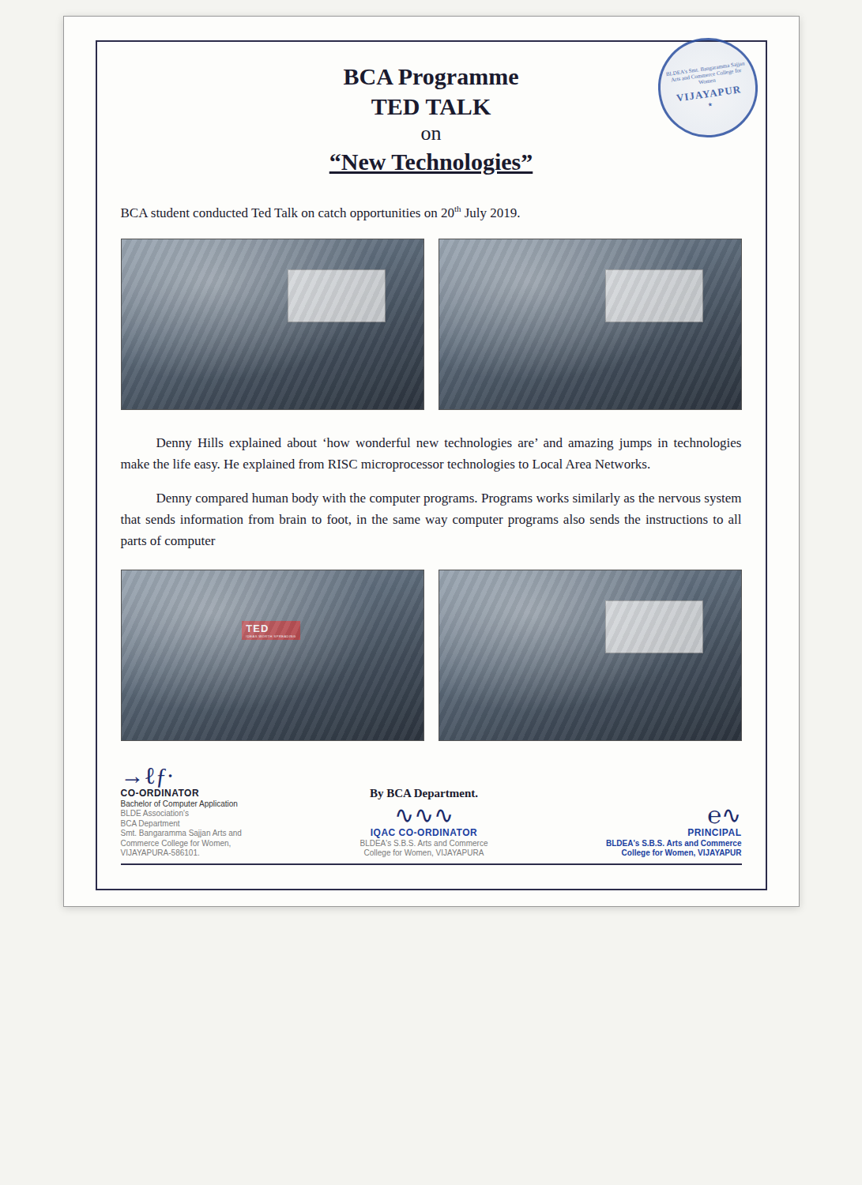BLDEA's Smt. Bangaramma Sajjan Arts and Commerce College for Women VIJAYAPUR ★
BCA Programme TED TALK on “New Technologies”
BCA student conducted Ted Talk on catch opportunities on 20th July 2019.
Denny Hills explained about ‘how wonderful new technologies are’ and amazing jumps in technologies make the life easy. He explained from RISC microprocessor technologies to Local Area Networks.
Denny compared human body with the computer programs. Programs works similarly as the nervous system that sends information from brain to foot, in the same way computer programs also sends the instructions to all parts of computer
TEDIDEAS WORTH SPREADING
→ℓƒ∙
CO-ORDINATOR
Bachelor of Computer Application
BLDE Association's
BCA Department
Smt. Bangaramma Sajjan Arts and
Commerce College for Women,
VIJAYAPURA-586101.
By BCA Department.
∿∿∿
IQAC CO-ORDINATOR
BLDEA's S.B.S. Arts and Commerce
College for Women, VIJAYAPURA
℮∿
PRINCIPAL
BLDEA's S.B.S. Arts and Commerce
College for Women, VIJAYAPUR